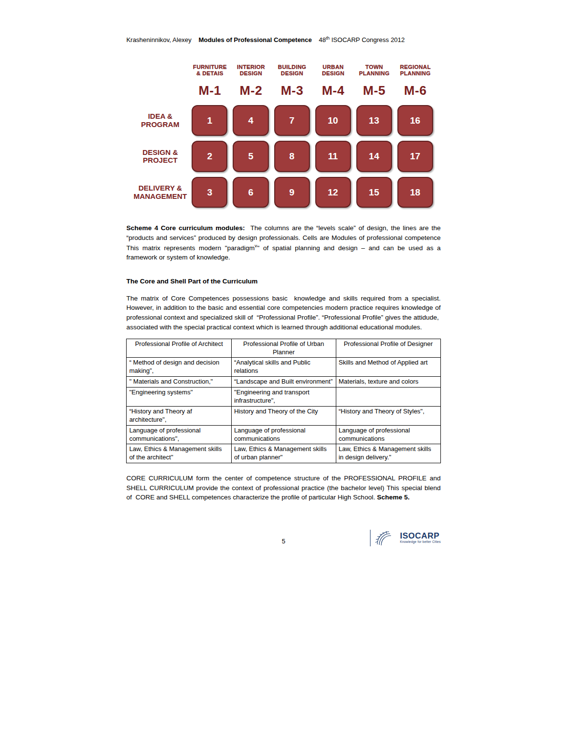Krasheninnikov, Alexey Modules of Professional Competence 48th ISOCARP Congress 2012
| | Furniture & Detais | Interior Design | Building Design | Urban Design | Town Planning | Regional Planning |
| | M-1 | M-2 | M-3 | M-4 | M-5 | M-6 |
| Idea & Program | 1 | 4 | 7 | 10 | 13 | 16 |
| Design & Project | 2 | 5 | 8 | 11 | 14 | 17 |
| Delivery & Management | 3 | 6 | 9 | 12 | 15 | 18 |
Scheme 4 Core curriculum modules: The columns are the “levels scale” of design, the lines are the “products and services” produced by design professionals. Cells are Modules of professional competence This matrix represents modern "paradigmv" of spatial planning and design – and can be used as a framework or system of knowledge.
The Core and Shell Part of the Curriculum
The matrix of Core Competences possessions basic knowledge and skills required from a specialist. However, in addition to the basic and essential core competencies modern practice requires knowledge of professional context and specialized skill of “Professional Profile”. “Professional Profile” gives the attidude, associated with the special practical context which is learned through additional educational modules.
| Professional Profile of Architect | Professional Profile of Urban Planner | Professional Profile of Designer |
| “ Method of design and decision making”, | “Analytical skills and Public relations | Skills and Method of Applied art |
| " Materials and Construction," | “Landscape and Built environment” | Materials, texture and colors |
| "Engineering systems" | "Engineering and transport infrastructure", | |
| “History and Theory af architecture", | History and Theory of the City | “History and Theory of Styles", |
| Language of professional communications", | Language of professional communications | Language of professional communications |
| Law, Ethics & Management skills of the architect" | Law, Ethics & Management skills of urban planner" | Law, Ethics & Management skills in design delivery." |
CORE CURRICULUM form the center of competence structure of the PROFESSIONAL PROFILE and SHELL CURRICULUM provide the context of professional practice (the bachelor level) This special blend of CORE and SHELL competences characterize the profile of particular High School. Scheme 5.
5
ISOCARP
Knowledge for better Cities